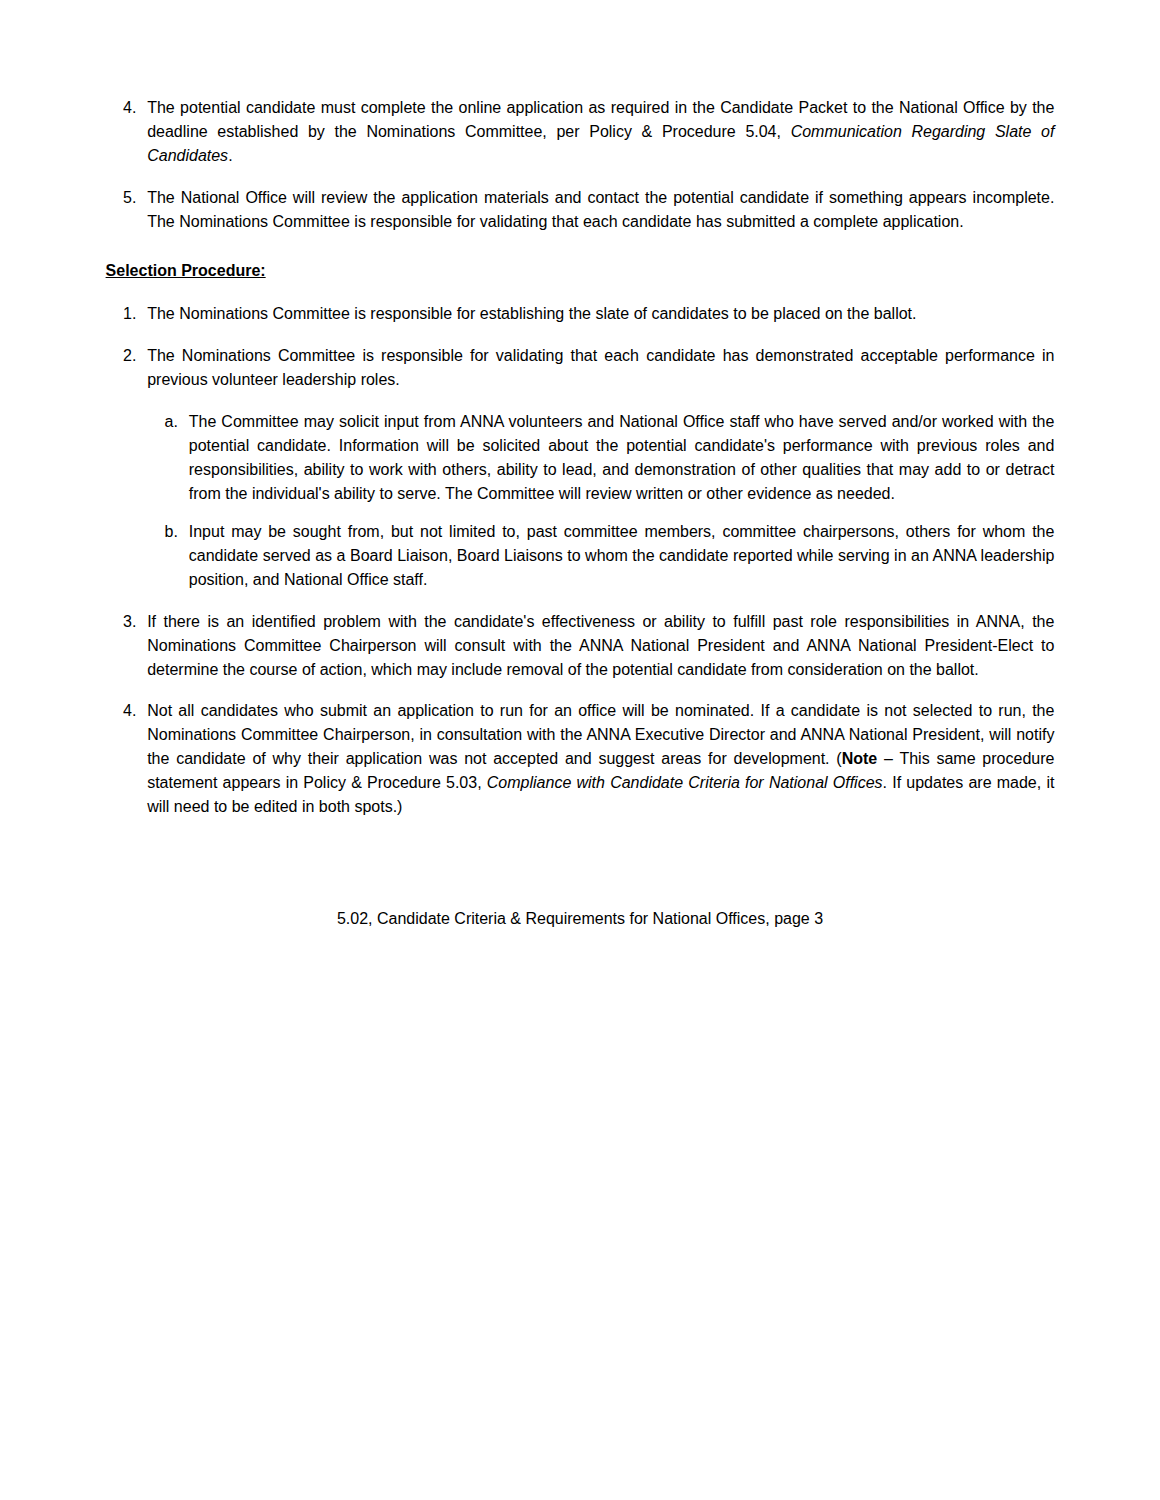The potential candidate must complete the online application as required in the Candidate Packet to the National Office by the deadline established by the Nominations Committee, per Policy & Procedure 5.04, Communication Regarding Slate of Candidates.
The National Office will review the application materials and contact the potential candidate if something appears incomplete. The Nominations Committee is responsible for validating that each candidate has submitted a complete application.
Selection Procedure:
The Nominations Committee is responsible for establishing the slate of candidates to be placed on the ballot.
The Nominations Committee is responsible for validating that each candidate has demonstrated acceptable performance in previous volunteer leadership roles.
The Committee may solicit input from ANNA volunteers and National Office staff who have served and/or worked with the potential candidate. Information will be solicited about the potential candidate's performance with previous roles and responsibilities, ability to work with others, ability to lead, and demonstration of other qualities that may add to or detract from the individual's ability to serve. The Committee will review written or other evidence as needed.
Input may be sought from, but not limited to, past committee members, committee chairpersons, others for whom the candidate served as a Board Liaison, Board Liaisons to whom the candidate reported while serving in an ANNA leadership position, and National Office staff.
If there is an identified problem with the candidate's effectiveness or ability to fulfill past role responsibilities in ANNA, the Nominations Committee Chairperson will consult with the ANNA National President and ANNA National President-Elect to determine the course of action, which may include removal of the potential candidate from consideration on the ballot.
Not all candidates who submit an application to run for an office will be nominated. If a candidate is not selected to run, the Nominations Committee Chairperson, in consultation with the ANNA Executive Director and ANNA National President, will notify the candidate of why their application was not accepted and suggest areas for development. (Note – This same procedure statement appears in Policy & Procedure 5.03, Compliance with Candidate Criteria for National Offices. If updates are made, it will need to be edited in both spots.)
5.02, Candidate Criteria & Requirements for National Offices, page 3